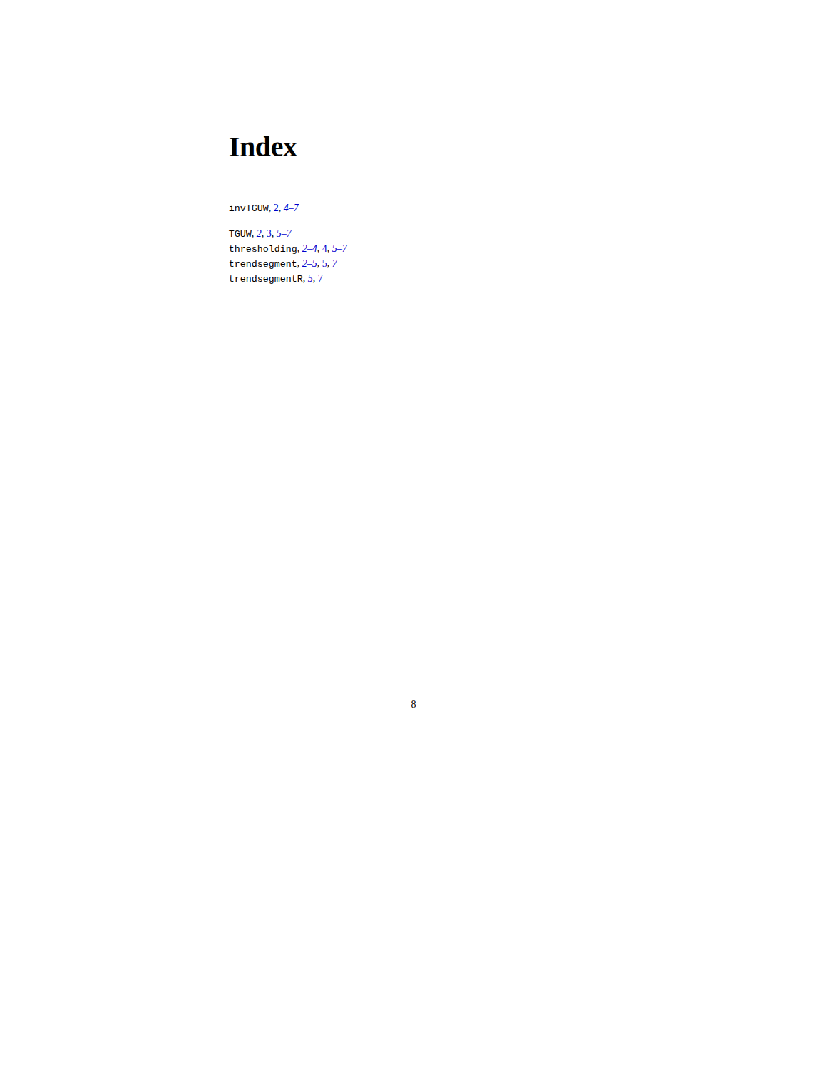Index
invTGUW, 2, 4–7
TGUW, 2, 3, 5–7
thresholding, 2–4, 4, 5–7
trendsegment, 2–5, 5, 7
trendsegmentR, 5, 7
8